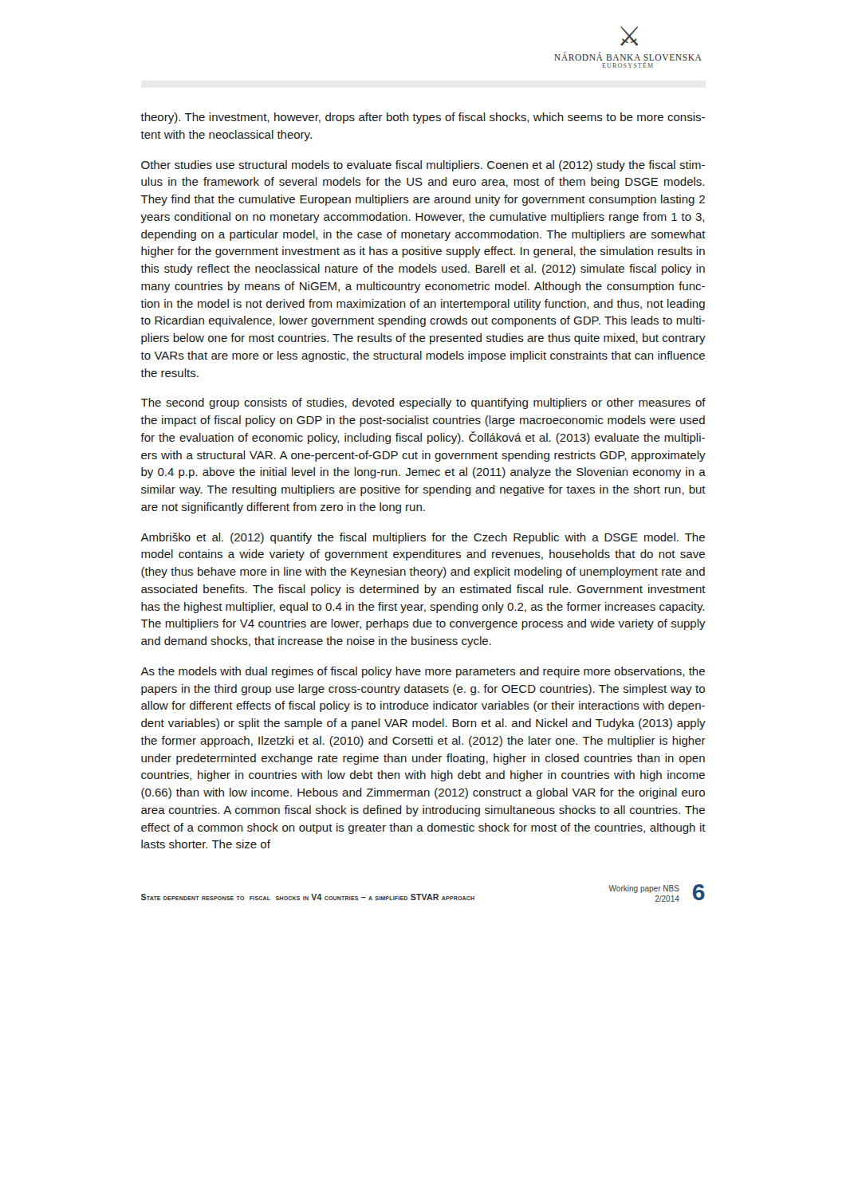⚔
NÁRODNÁ BANKA SLOVENSKA
EUROSYSTÉM
theory). The investment, however, drops after both types of fiscal shocks, which seems to be more consistent with the neoclassical theory.
Other studies use structural models to evaluate fiscal multipliers. Coenen et al (2012) study the fiscal stimulus in the framework of several models for the US and euro area, most of them being DSGE models. They find that the cumulative European multipliers are around unity for government consumption lasting 2 years conditional on no monetary accommodation. However, the cumulative multipliers range from 1 to 3, depending on a particular model, in the case of monetary accommodation. The multipliers are somewhat higher for the government investment as it has a positive supply effect. In general, the simulation results in this study reflect the neoclassical nature of the models used. Barell et al. (2012) simulate fiscal policy in many countries by means of NiGEM, a multicountry econometric model. Although the consumption function in the model is not derived from maximization of an intertemporal utility function, and thus, not leading to Ricardian equivalence, lower government spending crowds out components of GDP. This leads to multipliers below one for most countries. The results of the presented studies are thus quite mixed, but contrary to VARs that are more or less agnostic, the structural models impose implicit constraints that can influence the results.
The second group consists of studies, devoted especially to quantifying multipliers or other measures of the impact of fiscal policy on GDP in the post-socialist countries (large macroeconomic models were used for the evaluation of economic policy, including fiscal policy). Čolláková et al. (2013) evaluate the multipliers with a structural VAR. A one-percent-of-GDP cut in government spending restricts GDP, approximately by 0.4 p.p. above the initial level in the long-run. Jemec et al (2011) analyze the Slovenian economy in a similar way. The resulting multipliers are positive for spending and negative for taxes in the short run, but are not significantly different from zero in the long run.
Ambriško et al. (2012) quantify the fiscal multipliers for the Czech Republic with a DSGE model. The model contains a wide variety of government expenditures and revenues, households that do not save (they thus behave more in line with the Keynesian theory) and explicit modeling of unemployment rate and associated benefits. The fiscal policy is determined by an estimated fiscal rule. Government investment has the highest multiplier, equal to 0.4 in the first year, spending only 0.2, as the former increases capacity. The multipliers for V4 countries are lower, perhaps due to convergence process and wide variety of supply and demand shocks, that increase the noise in the business cycle.
As the models with dual regimes of fiscal policy have more parameters and require more observations, the papers in the third group use large cross-country datasets (e. g. for OECD countries). The simplest way to allow for different effects of fiscal policy is to introduce indicator variables (or their interactions with dependent variables) or split the sample of a panel VAR model. Born et al. and Nickel and Tudyka (2013) apply the former approach, Ilzetzki et al. (2010) and Corsetti et al. (2012) the later one. The multiplier is higher under predeterminted exchange rate regime than under floating, higher in closed countries than in open countries, higher in countries with low debt then with high debt and higher in countries with high income (0.66) than with low income. Hebous and Zimmerman (2012) construct a global VAR for the original euro area countries. A common fiscal shock is defined by introducing simultaneous shocks to all countries. The effect of a common shock on output is greater than a domestic shock for most of the countries, although it lasts shorter. The size of
State dependent response to fiscal shocks in V4 countries – a simplified STVAR approach
Working paper NBS
2/2014
6